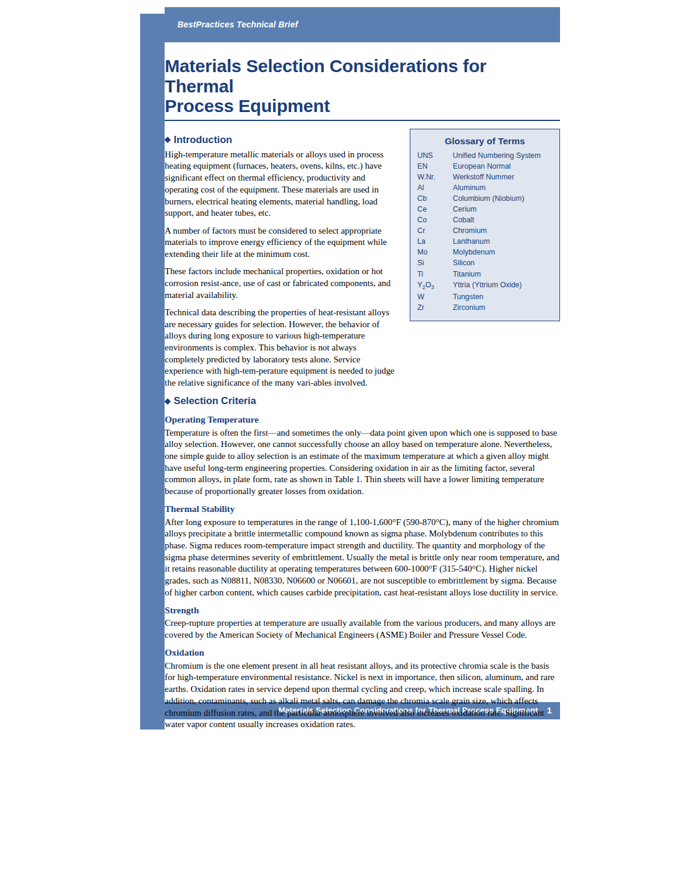BestPractices Technical Brief
Materials Selection Considerations for Thermal
Process Equipment
Glossary of Terms
| UNS | Unified Numbering System |
| EN | European Normal |
| W.Nr. | Werkstoff Nummer |
| Al | Aluminum |
| Cb | Columbium (Niobium) |
| Ce | Cerium |
| Co | Cobalt |
| Cr | Chromium |
| La | Lanthanum |
| Mo | Molybdenum |
| Si | Silicon |
| Ti | Titanium |
| Y 2 O 3 | Yttria (Yttrium Oxide) |
| W | Tungsten |
| Zr | Zirconium |
◆Introduction
High-temperature metallic materials or alloys used in process heating equipment (furnaces, heaters, ovens, kilns, etc.) have significant effect on thermal efficiency, productivity and operating cost of the equipment. These materials are used in burners, electrical heating elements, material handling, load support, and heater tubes, etc.
A number of factors must be considered to select appropriate materials to improve energy efficiency of the equipment while extending their life at the minimum cost.
These factors include mechanical properties, oxidation or hot corrosion resist-ance, use of cast or fabricated components, and material availability.
Technical data describing the properties of heat-resistant alloys are necessary guides for selection. However, the behavior of alloys during long exposure to various high-temperature environments is complex. This behavior is not always completely predicted by laboratory tests alone. Service experience with high-tem-perature equipment is needed to judge the relative significance of the many vari-ables involved.
◆Selection Criteria
Operating Temperature
Temperature is often the first—and sometimes the only—data point given upon which one is supposed to base alloy selection. However, one cannot successfully choose an alloy based on temperature alone. Nevertheless, one simple guide to alloy selection is an estimate of the maximum temperature at which a given alloy might have useful long-term engineering properties. Considering oxidation in air as the limiting factor, several common alloys, in plate form, rate as shown in Table 1. Thin sheets will have a lower limiting temperature because of proportionally greater losses from oxidation.
Thermal Stability
After long exposure to temperatures in the range of 1,100-1,600°F (590-870°C), many of the higher chromium alloys precipitate a brittle intermetallic compound known as sigma phase. Molybdenum contributes to this phase. Sigma reduces room-temperature impact strength and ductility. The quantity and morphology of the sigma phase determines severity of embrittlement. Usually the metal is brittle only near room temperature, and it retains reasonable ductility at operating temperatures between 600-1000°F (315-540°C). Higher nickel grades, such as N08811, N08330, N06600 or N06601, are not susceptible to embrittlement by sigma. Because of higher carbon content, which causes carbide precipitation, cast heat-resistant alloys lose ductility in service.
Strength
Creep-rupture properties at temperature are usually available from the various producers, and many alloys are covered by the American Society of Mechanical Engineers (ASME) Boiler and Pressure Vessel Code.
Oxidation
Chromium is the one element present in all heat resistant alloys, and its protective chromia scale is the basis for high-temperature environmental resistance. Nickel is next in importance, then silicon, aluminum, and rare earths. Oxidation rates in service depend upon thermal cycling and creep, which increase scale spalling. In addition, contaminants, such as alkali metal salts, can damage the chromia scale grain size, which affects chromium diffusion rates, and the particular atmosphere involved also increases oxidation rate. Significant water vapor content usually increases oxidation rates.
Materials Selection Considerations for Thermal Process Equipment 1